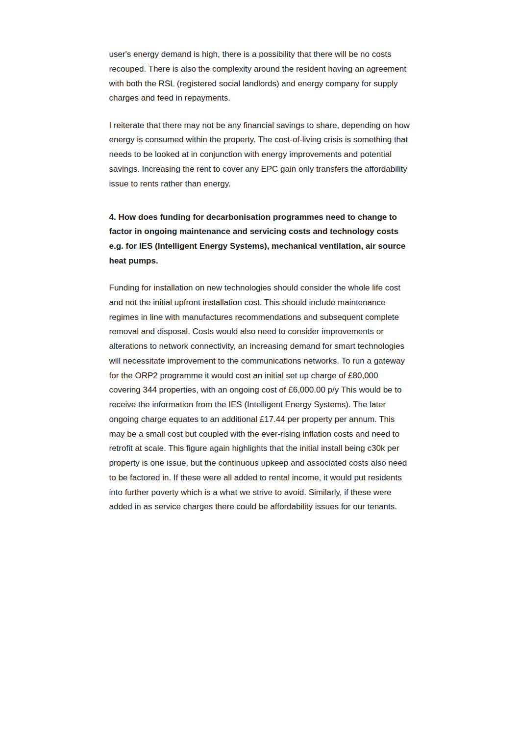user's energy demand is high, there is a possibility that there will be no costs recouped. There is also the complexity around the resident having an agreement with both the RSL (registered social landlords) and energy company for supply charges and feed in repayments.
I reiterate that there may not be any financial savings to share, depending on how energy is consumed within the property. The cost-of-living crisis is something that needs to be looked at in conjunction with energy improvements and potential savings. Increasing the rent to cover any EPC gain only transfers the affordability issue to rents rather than energy.
4. How does funding for decarbonisation programmes need to change to factor in ongoing maintenance and servicing costs and technology costs e.g. for IES (Intelligent Energy Systems), mechanical ventilation, air source heat pumps.
Funding for installation on new technologies should consider the whole life cost and not the initial upfront installation cost. This should include maintenance regimes in line with manufactures recommendations and subsequent complete removal and disposal. Costs would also need to consider improvements or alterations to network connectivity, an increasing demand for smart technologies will necessitate improvement to the communications networks. To run a gateway for the ORP2 programme it would cost an initial set up charge of £80,000 covering 344 properties, with an ongoing cost of £6,000.00 p/y This would be to receive the information from the IES (Intelligent Energy Systems). The later ongoing charge equates to an additional £17.44 per property per annum. This may be a small cost but coupled with the ever-rising inflation costs and need to retrofit at scale. This figure again highlights that the initial install being c30k per property is one issue, but the continuous upkeep and associated costs also need to be factored in. If these were all added to rental income, it would put residents into further poverty which is a what we strive to avoid. Similarly, if these were added in as service charges there could be affordability issues for our tenants.